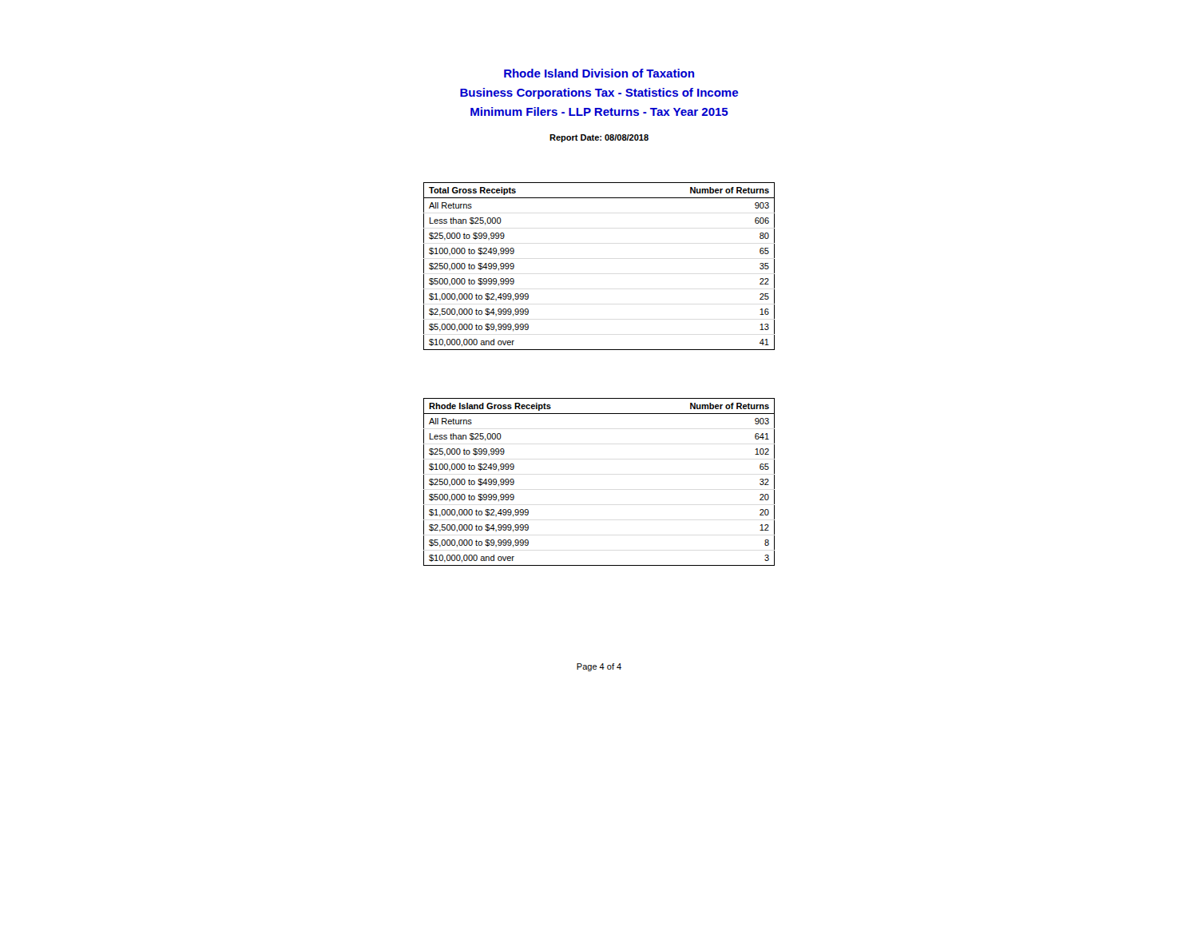Rhode Island Division of Taxation
Business Corporations Tax - Statistics of Income
Minimum Filers - LLP Returns - Tax Year 2015
Report Date: 08/08/2018
| Total Gross Receipts | Number of Returns |
| --- | --- |
| All Returns | 903 |
| Less than $25,000 | 606 |
| $25,000 to $99,999 | 80 |
| $100,000 to $249,999 | 65 |
| $250,000 to $499,999 | 35 |
| $500,000 to $999,999 | 22 |
| $1,000,000 to $2,499,999 | 25 |
| $2,500,000 to $4,999,999 | 16 |
| $5,000,000 to $9,999,999 | 13 |
| $10,000,000 and over | 41 |
| Rhode Island Gross Receipts | Number of Returns |
| --- | --- |
| All Returns | 903 |
| Less than $25,000 | 641 |
| $25,000 to $99,999 | 102 |
| $100,000 to $249,999 | 65 |
| $250,000 to $499,999 | 32 |
| $500,000 to $999,999 | 20 |
| $1,000,000 to $2,499,999 | 20 |
| $2,500,000 to $4,999,999 | 12 |
| $5,000,000 to $9,999,999 | 8 |
| $10,000,000 and over | 3 |
Page 4 of 4